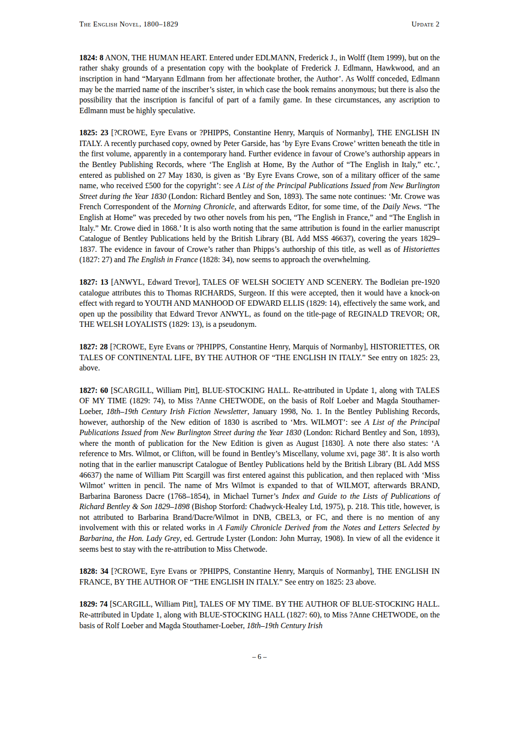The English Novel, 1800–1829 Update 2
1824: 8 ANON, THE HUMAN HEART. Entered under EDLMANN, Frederick J., in Wolff (Item 1999), but on the rather shaky grounds of a presentation copy with the bookplate of Frederick J. Edlmann, Hawkwood, and an inscription in hand “Maryann Edlmann from her affectionate brother, the Author’. As Wolff conceded, Edlmann may be the married name of the inscriber’s sister, in which case the book remains anonymous; but there is also the possibility that the inscription is fanciful of part of a family game. In these circumstances, any ascription to Edlmann must be highly speculative.
1825: 23 [?CROWE, Eyre Evans or ?PHIPPS, Constantine Henry, Marquis of Normanby], THE ENGLISH IN ITALY. A recently purchased copy, owned by Peter Garside, has ‘by Eyre Evans Crowe’ written beneath the title in the first volume, apparently in a contemporary hand. Further evidence in favour of Crowe’s authorship appears in the Bentley Publishing Records, where ‘The English at Home, By the Author of “The English in Italy,” etc.’, entered as published on 27 May 1830, is given as ‘By Eyre Evans Crowe, son of a military officer of the same name, who received £500 for the copyright’: see A List of the Principal Publications Issued from New Burlington Street during the Year 1830 (London: Richard Bentley and Son, 1893). The same note continues: ‘Mr. Crowe was French Correspondent of the Morning Chronicle, and afterwards Editor, for some time, of the Daily News. “The English at Home” was preceded by two other novels from his pen, “The English in France,” and “The English in Italy.” Mr. Crowe died in 1868.’ It is also worth noting that the same attribution is found in the earlier manuscript Catalogue of Bentley Publications held by the British Library (BL Add MSS 46637), covering the years 1829–1837. The evidence in favour of Crowe’s rather than Phipps’s authorship of this title, as well as of Historiettes (1827: 27) and The English in France (1828: 34), now seems to approach the overwhelming.
1827: 13 [ANWYL, Edward Trevor], TALES OF WELSH SOCIETY AND SCENERY. The Bodleian pre-1920 catalogue attributes this to Thomas RICHARDS, Surgeon. If this were accepted, then it would have a knock-on effect with regard to YOUTH AND MANHOOD OF EDWARD ELLIS (1829: 14), effectively the same work, and open up the possibility that Edward Trevor ANWYL, as found on the title-page of REGINALD TREVOR; OR, THE WELSH LOYALISTS (1829: 13), is a pseudonym.
1827: 28 [?CROWE, Eyre Evans or ?PHIPPS, Constantine Henry, Marquis of Normanby], HISTORIETTES, OR TALES OF CONTINENTAL LIFE, BY THE AUTHOR OF “THE ENGLISH IN ITALY.” See entry on 1825: 23, above.
1827: 60 [SCARGILL, William Pitt], BLUE-STOCKING HALL. Re-attributed in Update 1, along with TALES OF MY TIME (1829: 74), to Miss ?Anne CHETWODE, on the basis of Rolf Loeber and Magda Stouthamer-Loeber, 18th–19th Century Irish Fiction Newsletter, January 1998, No. 1. In the Bentley Publishing Records, however, authorship of the New edition of 1830 is ascribed to ‘Mrs. WILMOT’: see A List of the Principal Publications Issued from New Burlington Street during the Year 1830 (London: Richard Bentley and Son, 1893), where the month of publication for the New Edition is given as August [1830]. A note there also states: ‘A reference to Mrs. Wilmot, or Clifton, will be found in Bentley’s Miscellany, volume xvi, page 38’. It is also worth noting that in the earlier manuscript Catalogue of Bentley Publications held by the British Library (BL Add MSS 46637) the name of William Pitt Scargill was first entered against this publication, and then replaced with ‘Miss Wilmot’ written in pencil. The name of Mrs Wilmot is expanded to that of WILMOT, afterwards BRAND, Barbarina Baroness Dacre (1768–1854), in Michael Turner’s Index and Guide to the Lists of Publications of Richard Bentley & Son 1829–1898 (Bishop Storford: Chadwyck-Healey Ltd, 1975), p. 218. This title, however, is not attributed to Barbarina Brand/Dacre/Wilmot in DNB, CBEL3, or FC, and there is no mention of any involvement with this or related works in A Family Chronicle Derived from the Notes and Letters Selected by Barbarina, the Hon. Lady Grey, ed. Gertrude Lyster (London: John Murray, 1908). In view of all the evidence it seems best to stay with the re-attribution to Miss Chetwode.
1828: 34 [?CROWE, Eyre Evans or ?PHIPPS, Constantine Henry, Marquis of Normanby], THE ENGLISH IN FRANCE, BY THE AUTHOR OF “THE ENGLISH IN ITALY.” See entry on 1825: 23 above.
1829: 74 [SCARGILL, William Pitt], TALES OF MY TIME. BY THE AUTHOR OF BLUE-STOCKING HALL. Re-attributed in Update 1, along with BLUE-STOCKING HALL (1827: 60), to Miss ?Anne CHETWODE, on the basis of Rolf Loeber and Magda Stouthamer-Loeber, 18th–19th Century Irish
– 6 –